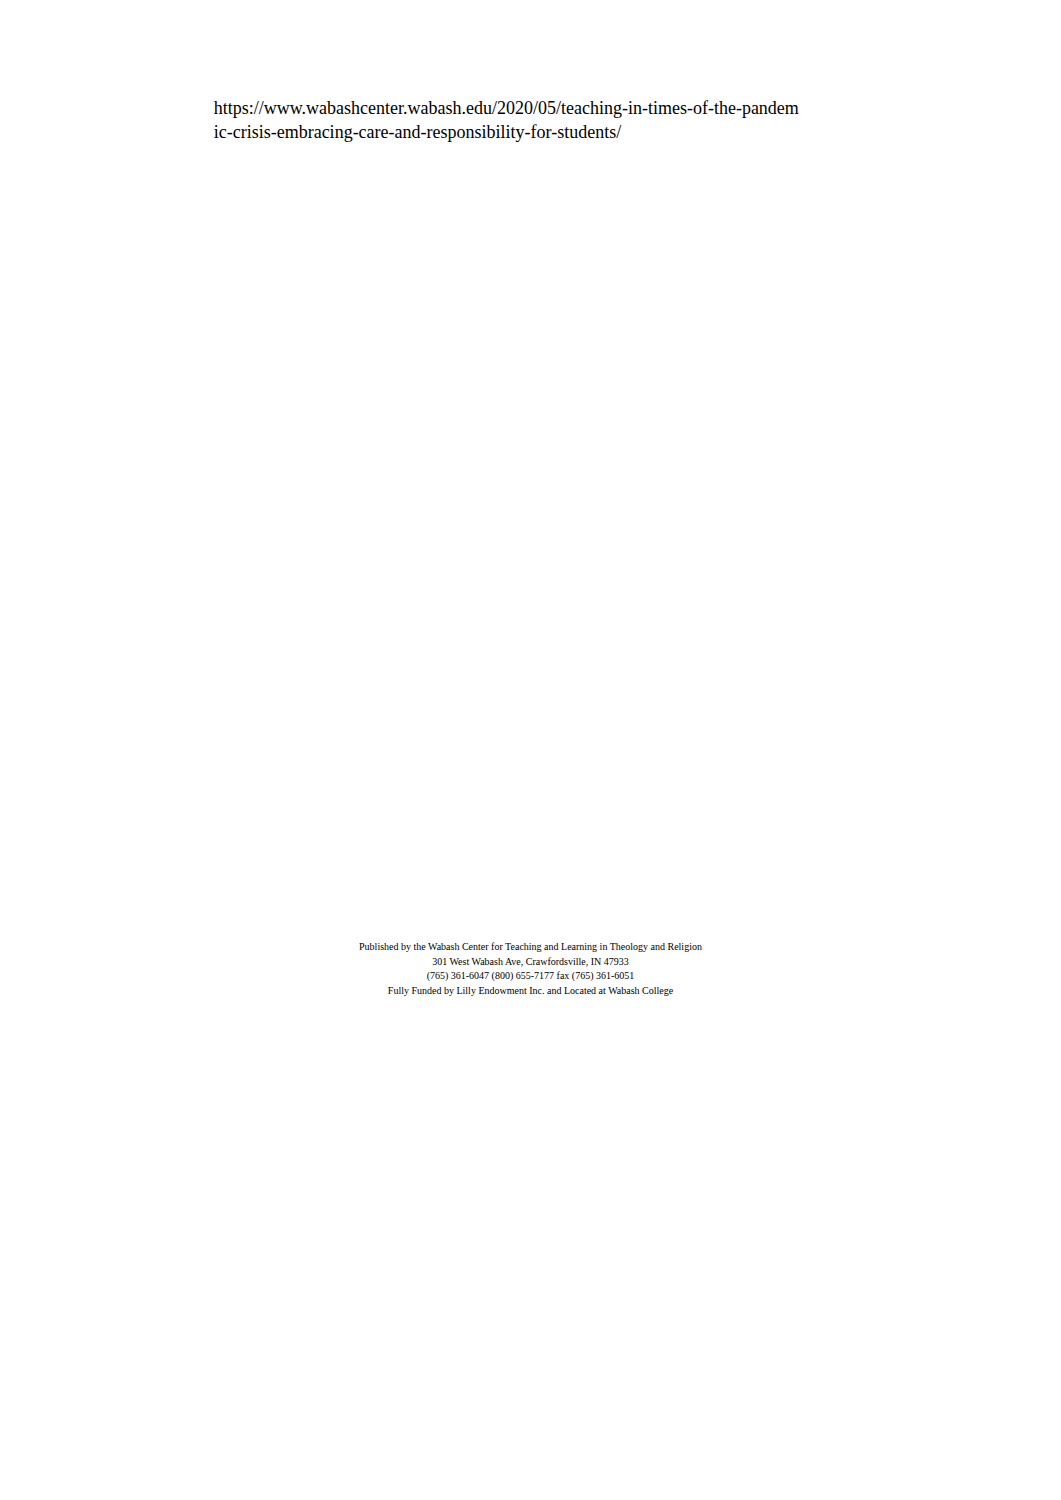https://www.wabashcenter.wabash.edu/2020/05/teaching-in-times-of-the-pandemic-crisis-embracing-care-and-responsibility-for-students/
Published by the Wabash Center for Teaching and Learning in Theology and Religion
301 West Wabash Ave, Crawfordsville, IN 47933
(765) 361-6047 (800) 655-7177 fax (765) 361-6051
Fully Funded by Lilly Endowment Inc. and Located at Wabash College